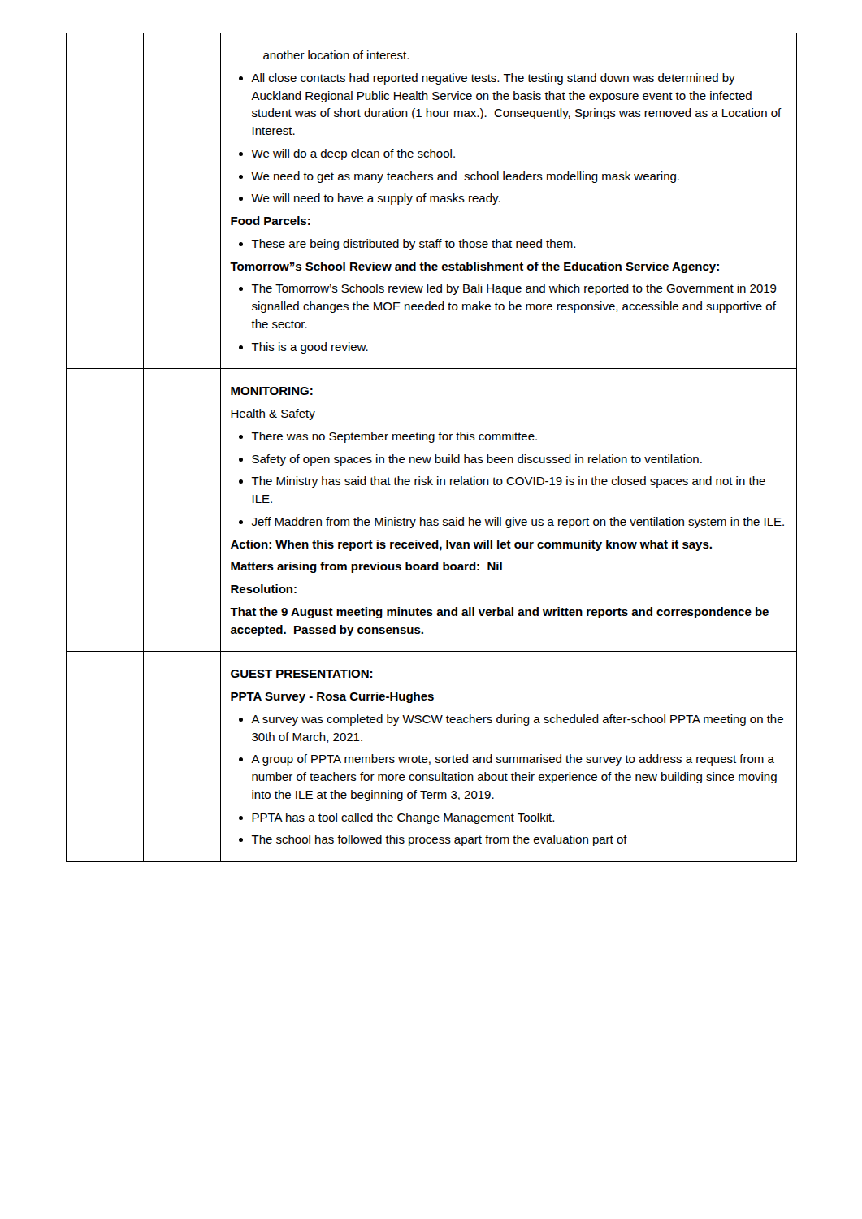| | | another location of interest. All close contacts had reported negative tests. The testing stand down was determined by Auckland Regional Public Health Service on the basis that the exposure event to the infected student was of short duration (1 hour max.). Consequently, Springs was removed as a Location of Interest. We will do a deep clean of the school. We need to get as many teachers and school leaders modelling mask wearing. We will need to have a supply of masks ready. Food Parcels: These are being distributed by staff to those that need them. Tomorrow”s School Review and the establishment of the Education Service Agency: The Tomorrow’s Schools review led by Bali Haque and which reported to the Government in 2019 signalled changes the MOE needed to make to be more responsive, accessible and supportive of the sector. This is a good review. |
| | | MONITORING: Health & Safety There was no September meeting for this committee. Safety of open spaces in the new build has been discussed in relation to ventilation. The Ministry has said that the risk in relation to COVID-19 is in the closed spaces and not in the ILE. Jeff Maddren from the Ministry has said he will give us a report on the ventilation system in the ILE. Action: When this report is received, Ivan will let our community know what it says. Matters arising from previous board board: Nil Resolution: That the 9 August meeting minutes and all verbal and written reports and correspondence be accepted. Passed by consensus. |
| | | GUEST PRESENTATION: PPTA Survey - Rosa Currie-Hughes A survey was completed by WSCW teachers during a scheduled after-school PPTA meeting on the 30th of March, 2021. A group of PPTA members wrote, sorted and summarised the survey to address a request from a number of teachers for more consultation about their experience of the new building since moving into the ILE at the beginning of Term 3, 2019. PPTA has a tool called the Change Management Toolkit. The school has followed this process apart from the evaluation part of |